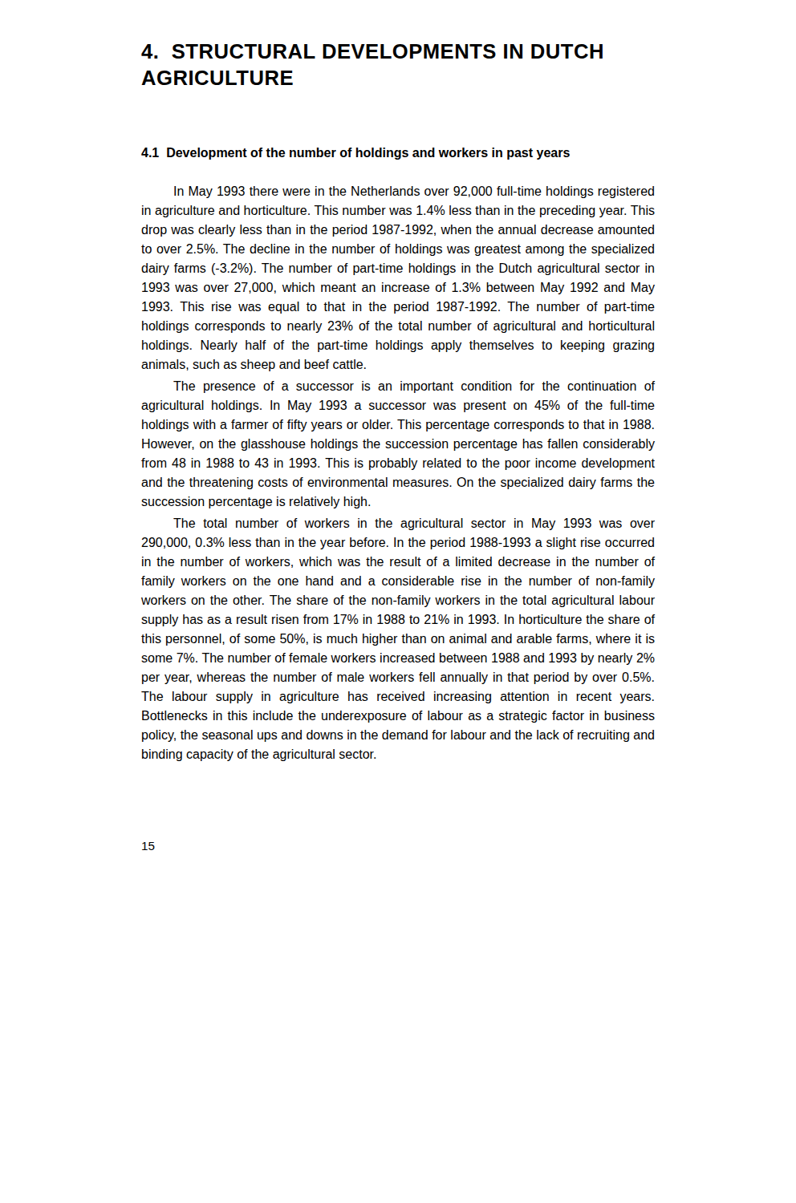4. STRUCTURAL DEVELOPMENTS IN DUTCH AGRICULTURE
4.1 Development of the number of holdings and workers in past years
In May 1993 there were in the Netherlands over 92,000 full-time holdings registered in agriculture and horticulture. This number was 1.4% less than in the preceding year. This drop was clearly less than in the period 1987-1992, when the annual decrease amounted to over 2.5%. The decline in the number of holdings was greatest among the specialized dairy farms (-3.2%). The number of part-time holdings in the Dutch agricultural sector in 1993 was over 27,000, which meant an increase of 1.3% between May 1992 and May 1993. This rise was equal to that in the period 1987-1992. The number of part-time holdings corresponds to nearly 23% of the total number of agricultural and horticultural holdings. Nearly half of the part-time holdings apply themselves to keeping grazing animals, such as sheep and beef cattle.
The presence of a successor is an important condition for the continuation of agricultural holdings. In May 1993 a successor was present on 45% of the full-time holdings with a farmer of fifty years or older. This percentage corresponds to that in 1988. However, on the glasshouse holdings the succession percentage has fallen considerably from 48 in 1988 to 43 in 1993. This is probably related to the poor income development and the threatening costs of environmental measures. On the specialized dairy farms the succession percentage is relatively high.
The total number of workers in the agricultural sector in May 1993 was over 290,000, 0.3% less than in the year before. In the period 1988-1993 a slight rise occurred in the number of workers, which was the result of a limited decrease in the number of family workers on the one hand and a considerable rise in the number of non-family workers on the other. The share of the non-family workers in the total agricultural labour supply has as a result risen from 17% in 1988 to 21% in 1993. In horticulture the share of this personnel, of some 50%, is much higher than on animal and arable farms, where it is some 7%. The number of female workers increased between 1988 and 1993 by nearly 2% per year, whereas the number of male workers fell annually in that period by over 0.5%. The labour supply in agriculture has received increasing attention in recent years. Bottlenecks in this include the underexposure of labour as a strategic factor in business policy, the seasonal ups and downs in the demand for labour and the lack of recruiting and binding capacity of the agricultural sector.
15